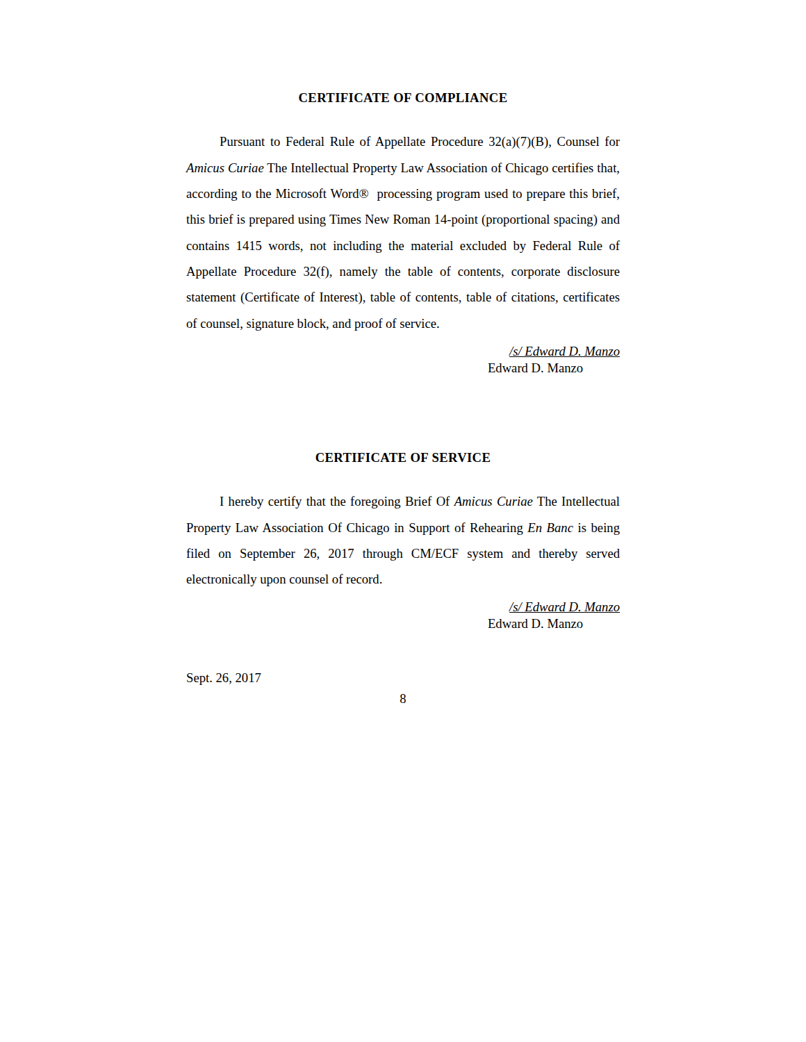CERTIFICATE OF COMPLIANCE
Pursuant to Federal Rule of Appellate Procedure 32(a)(7)(B), Counsel for Amicus Curiae The Intellectual Property Law Association of Chicago certifies that, according to the Microsoft Word® processing program used to prepare this brief, this brief is prepared using Times New Roman 14-point (proportional spacing) and contains 1415 words, not including the material excluded by Federal Rule of Appellate Procedure 32(f), namely the table of contents, corporate disclosure statement (Certificate of Interest), table of contents, table of citations, certificates of counsel, signature block, and proof of service.
/s/ Edward D. Manzo Edward D. Manzo
CERTIFICATE OF SERVICE
I hereby certify that the foregoing Brief Of Amicus Curiae The Intellectual Property Law Association Of Chicago in Support of Rehearing En Banc is being filed on September 26, 2017 through CM/ECF system and thereby served electronically upon counsel of record.
/s/ Edward D. Manzo Edward D. Manzo
Sept. 26, 2017
8